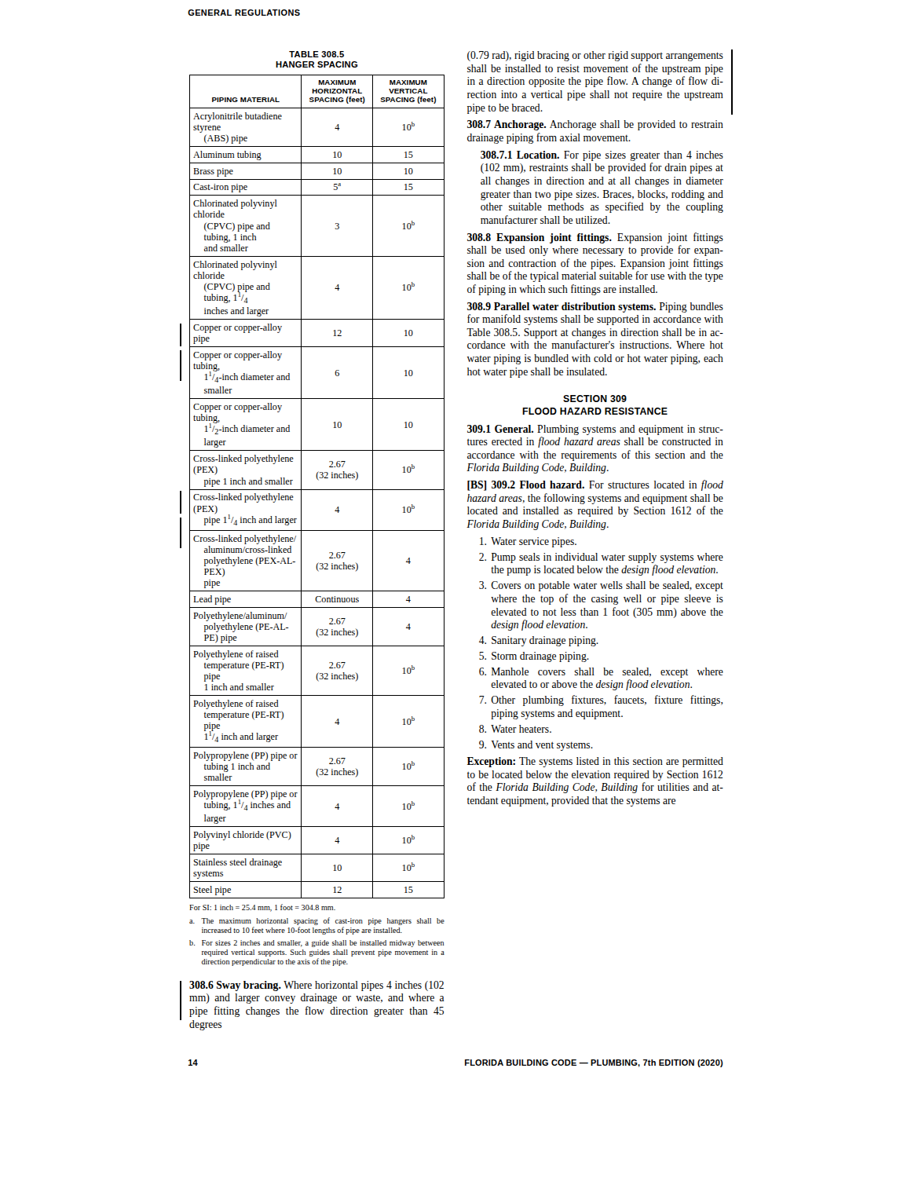GENERAL REGULATIONS
TABLE 308.5
HANGER SPACING
| PIPING MATERIAL | MAXIMUM HORIZONTAL SPACING (feet) | MAXIMUM VERTICAL SPACING (feet) |
| --- | --- | --- |
| Acrylonitrile butadiene styrene (ABS) pipe | 4 | 10 b |
| Aluminum tubing | 10 | 15 |
| Brass pipe | 10 | 10 |
| Cast-iron pipe | 5 a | 15 |
| Chlorinated polyvinyl chloride (CPVC) pipe and tubing, 1 inch and smaller | 3 | 10 b |
| Chlorinated polyvinyl chloride (CPVC) pipe and tubing, 1 1 / 4 inches and larger | 4 | 10 b |
| Copper or copper-alloy pipe | 12 | 10 |
| Copper or copper-alloy tubing, 1 1 / 4 -inch diameter and smaller | 6 | 10 |
| Copper or copper-alloy tubing, 1 1 / 2 -inch diameter and larger | 10 | 10 |
| Cross-linked polyethylene (PEX) pipe 1 inch and smaller | 2.67 (32 inches) | 10 b |
| Cross-linked polyethylene (PEX) pipe 1 1 / 4 inch and larger | 4 | 10 b |
| Cross-linked polyethylene/ aluminum/cross-linked polyethylene (PEX-AL-PEX) pipe | 2.67 (32 inches) | 4 |
| Lead pipe | Continuous | 4 |
| Polyethylene/aluminum/ polyethylene (PE-AL-PE) pipe | 2.67 (32 inches) | 4 |
| Polyethylene of raised temperature (PE-RT) pipe 1 inch and smaller | 2.67 (32 inches) | 10 b |
| Polyethylene of raised temperature (PE-RT) pipe 1 1 / 4 inch and larger | 4 | 10 b |
| Polypropylene (PP) pipe or tubing 1 inch and smaller | 2.67 (32 inches) | 10 b |
| Polypropylene (PP) pipe or tubing, 1 1 / 4 inches and larger | 4 | 10 b |
| Polyvinyl chloride (PVC) pipe | 4 | 10 b |
| Stainless steel drainage systems | 10 | 10 b |
| Steel pipe | 12 | 15 |
For SI: 1 inch = 25.4 mm, 1 foot = 304.8 mm.
a. The maximum horizontal spacing of cast-iron pipe hangers shall be increased to 10 feet where 10-foot lengths of pipe are installed.
b. For sizes 2 inches and smaller, a guide shall be installed midway between required vertical supports. Such guides shall prevent pipe movement in a direction perpendicular to the axis of the pipe.
308.6 Sway bracing. Where horizontal pipes 4 inches (102 mm) and larger convey drainage or waste, and where a pipe fitting changes the flow direction greater than 45 degrees
(0.79 rad), rigid bracing or other rigid support arrangements shall be installed to resist movement of the upstream pipe in a direction opposite the pipe flow. A change of flow direction into a vertical pipe shall not require the upstream pipe to be braced.
308.7 Anchorage. Anchorage shall be provided to restrain drainage piping from axial movement.
308.7.1 Location. For pipe sizes greater than 4 inches (102 mm), restraints shall be provided for drain pipes at all changes in direction and at all changes in diameter greater than two pipe sizes. Braces, blocks, rodding and other suitable methods as specified by the coupling manufacturer shall be utilized.
308.8 Expansion joint fittings. Expansion joint fittings shall be used only where necessary to provide for expansion and contraction of the pipes. Expansion joint fittings shall be of the typical material suitable for use with the type of piping in which such fittings are installed.
308.9 Parallel water distribution systems. Piping bundles for manifold systems shall be supported in accordance with Table 308.5. Support at changes in direction shall be in accordance with the manufacturer's instructions. Where hot water piping is bundled with cold or hot water piping, each hot water pipe shall be insulated.
SECTION 309
FLOOD HAZARD RESISTANCE
309.1 General. Plumbing systems and equipment in structures erected in flood hazard areas shall be constructed in accordance with the requirements of this section and the Florida Building Code, Building.
[BS] 309.2 Flood hazard. For structures located in flood hazard areas, the following systems and equipment shall be located and installed as required by Section 1612 of the Florida Building Code, Building.
Water service pipes.
Pump seals in individual water supply systems where the pump is located below the design flood elevation.
Covers on potable water wells shall be sealed, except where the top of the casing well or pipe sleeve is elevated to not less than 1 foot (305 mm) above the design flood elevation.
Sanitary drainage piping.
Storm drainage piping.
Manhole covers shall be sealed, except where elevated to or above the design flood elevation.
Other plumbing fixtures, faucets, fixture fittings, piping systems and equipment.
Water heaters.
Vents and vent systems.
Exception: The systems listed in this section are permitted to be located below the elevation required by Section 1612 of the Florida Building Code, Building for utilities and attendant equipment, provided that the systems are
14 FLORIDA BUILDING CODE — PLUMBING, 7th EDITION (2020)